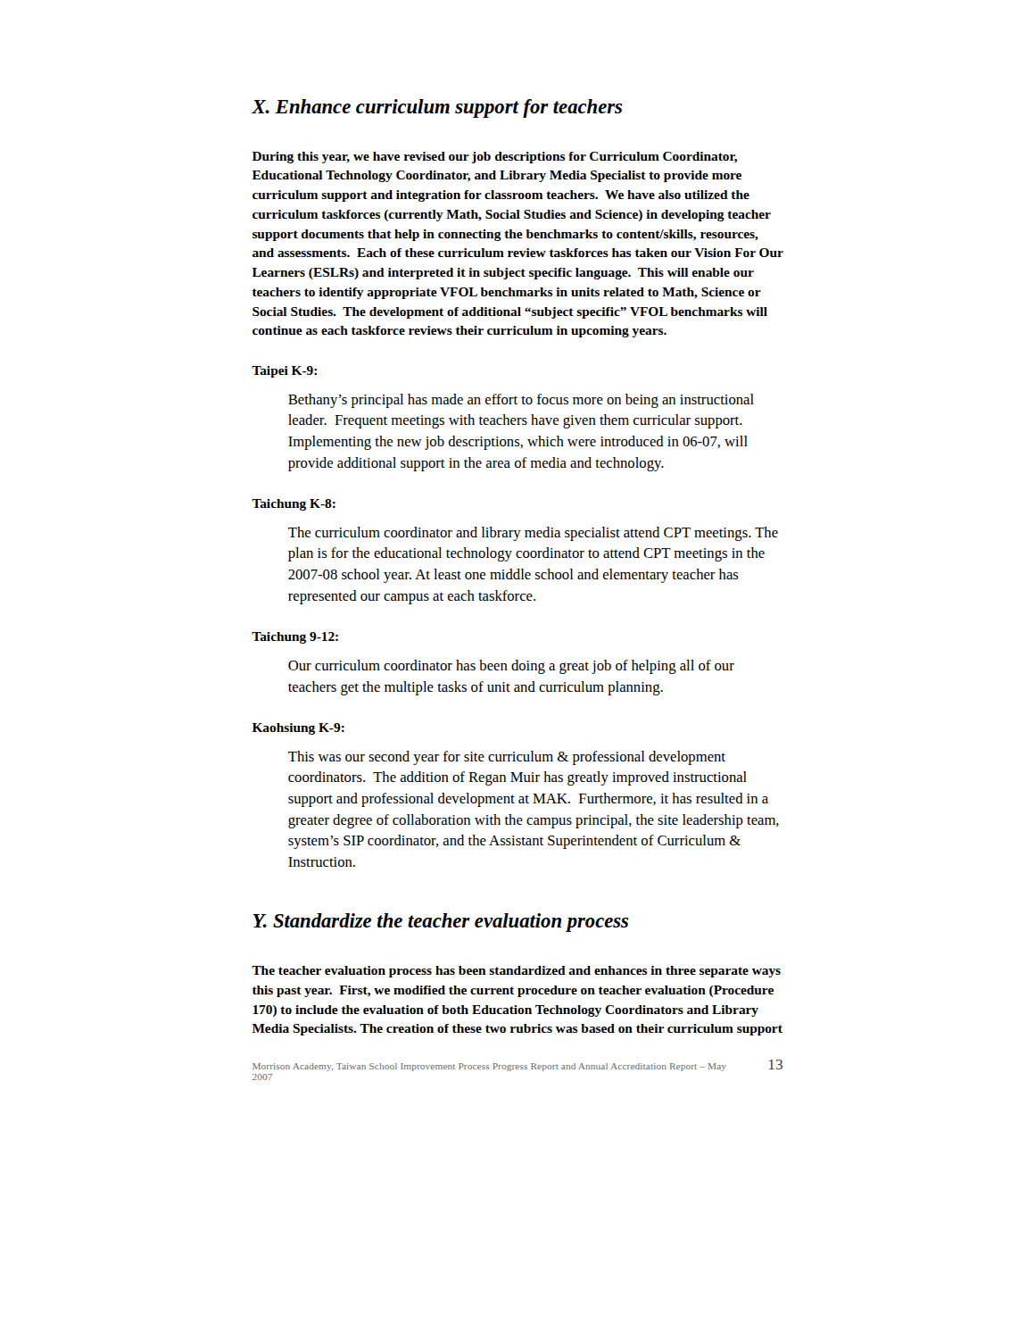X. Enhance curriculum support for teachers
During this year, we have revised our job descriptions for Curriculum Coordinator, Educational Technology Coordinator, and Library Media Specialist to provide more curriculum support and integration for classroom teachers. We have also utilized the curriculum taskforces (currently Math, Social Studies and Science) in developing teacher support documents that help in connecting the benchmarks to content/skills, resources, and assessments. Each of these curriculum review taskforces has taken our Vision For Our Learners (ESLRs) and interpreted it in subject specific language. This will enable our teachers to identify appropriate VFOL benchmarks in units related to Math, Science or Social Studies. The development of additional “subject specific” VFOL benchmarks will continue as each taskforce reviews their curriculum in upcoming years.
Taipei K-9:
Bethany’s principal has made an effort to focus more on being an instructional leader. Frequent meetings with teachers have given them curricular support. Implementing the new job descriptions, which were introduced in 06-07, will provide additional support in the area of media and technology.
Taichung K-8:
The curriculum coordinator and library media specialist attend CPT meetings. The plan is for the educational technology coordinator to attend CPT meetings in the 2007-08 school year. At least one middle school and elementary teacher has represented our campus at each taskforce.
Taichung 9-12:
Our curriculum coordinator has been doing a great job of helping all of our teachers get the multiple tasks of unit and curriculum planning.
Kaohsiung K-9:
This was our second year for site curriculum & professional development coordinators. The addition of Regan Muir has greatly improved instructional support and professional development at MAK. Furthermore, it has resulted in a greater degree of collaboration with the campus principal, the site leadership team, system’s SIP coordinator, and the Assistant Superintendent of Curriculum & Instruction.
Y. Standardize the teacher evaluation process
The teacher evaluation process has been standardized and enhances in three separate ways this past year. First, we modified the current procedure on teacher evaluation (Procedure 170) to include the evaluation of both Education Technology Coordinators and Library Media Specialists. The creation of these two rubrics was based on their curriculum support
Morrison Academy, Taiwan School Improvement Process Progress Report and Annual Accreditation Report – May 2007 13